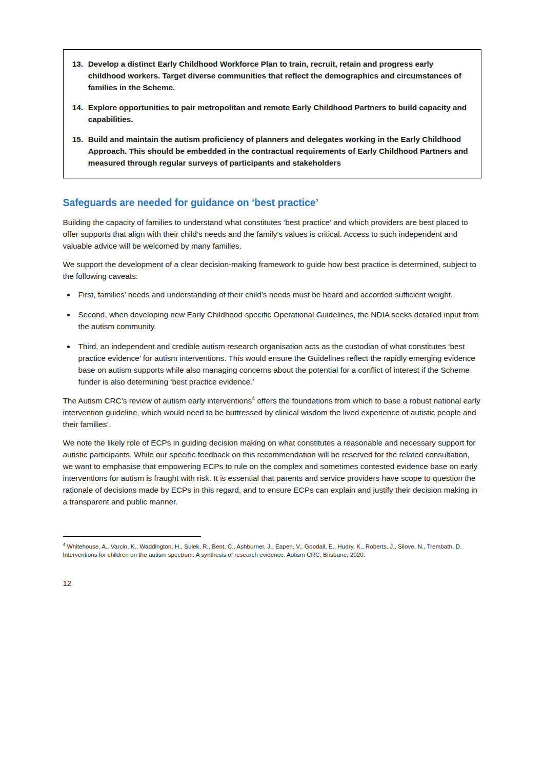Develop a distinct Early Childhood Workforce Plan to train, recruit, retain and progress early childhood workers. Target diverse communities that reflect the demographics and circumstances of families in the Scheme.
Explore opportunities to pair metropolitan and remote Early Childhood Partners to build capacity and capabilities.
Build and maintain the autism proficiency of planners and delegates working in the Early Childhood Approach. This should be embedded in the contractual requirements of Early Childhood Partners and measured through regular surveys of participants and stakeholders
Safeguards are needed for guidance on ‘best practice’
Building the capacity of families to understand what constitutes ‘best practice’ and which providers are best placed to offer supports that align with their child’s needs and the family’s values is critical. Access to such independent and valuable advice will be welcomed by many families.
We support the development of a clear decision-making framework to guide how best practice is determined, subject to the following caveats:
First, families’ needs and understanding of their child’s needs must be heard and accorded sufficient weight.
Second, when developing new Early Childhood-specific Operational Guidelines, the NDIA seeks detailed input from the autism community.
Third, an independent and credible autism research organisation acts as the custodian of what constitutes ‘best practice evidence’ for autism interventions. This would ensure the Guidelines reflect the rapidly emerging evidence base on autism supports while also managing concerns about the potential for a conflict of interest if the Scheme funder is also determining ‘best practice evidence.’
The Autism CRC’s review of autism early interventions4 offers the foundations from which to base a robust national early intervention guideline, which would need to be buttressed by clinical wisdom the lived experience of autistic people and their families’.
We note the likely role of ECPs in guiding decision making on what constitutes a reasonable and necessary support for autistic participants. While our specific feedback on this recommendation will be reserved for the related consultation, we want to emphasise that empowering ECPs to rule on the complex and sometimes contested evidence base on early interventions for autism is fraught with risk. It is essential that parents and service providers have scope to question the rationale of decisions made by ECPs in this regard, and to ensure ECPs can explain and justify their decision making in a transparent and public manner.
4 Whitehouse, A., Varcin, K., Waddington, H., Sulek, R., Bent, C., Ashburner, J., Eapen, V., Goodall, E., Hudry, K., Roberts, J., Silove, N., Trembath, D. Interventions for children on the autism spectrum: A synthesis of research evidence. Autism CRC, Brisbane, 2020.
12